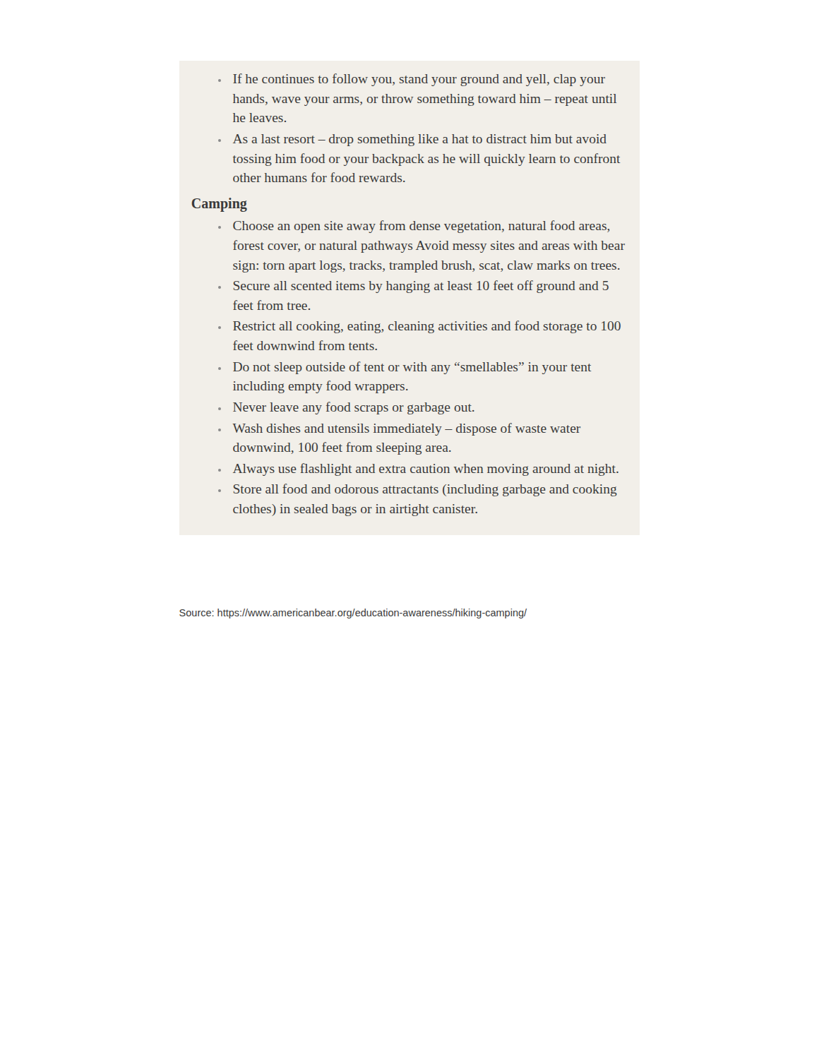If he continues to follow you, stand your ground and yell, clap your hands, wave your arms, or throw something toward him – repeat until he leaves.
As a last resort – drop something like a hat to distract him but avoid tossing him food or your backpack as he will quickly learn to confront other humans for food rewards.
Camping
Choose an open site away from dense vegetation, natural food areas, forest cover, or natural pathways Avoid messy sites and areas with bear sign: torn apart logs, tracks, trampled brush, scat, claw marks on trees.
Secure all scented items by hanging at least 10 feet off ground and 5 feet from tree.
Restrict all cooking, eating, cleaning activities and food storage to 100 feet downwind from tents.
Do not sleep outside of tent or with any “smellables” in your tent including empty food wrappers.
Never leave any food scraps or garbage out.
Wash dishes and utensils immediately – dispose of waste water downwind, 100 feet from sleeping area.
Always use flashlight and extra caution when moving around at night.
Store all food and odorous attractants (including garbage and cooking clothes) in sealed bags or in airtight canister.
Source: https://www.americanbear.org/education-awareness/hiking-camping/